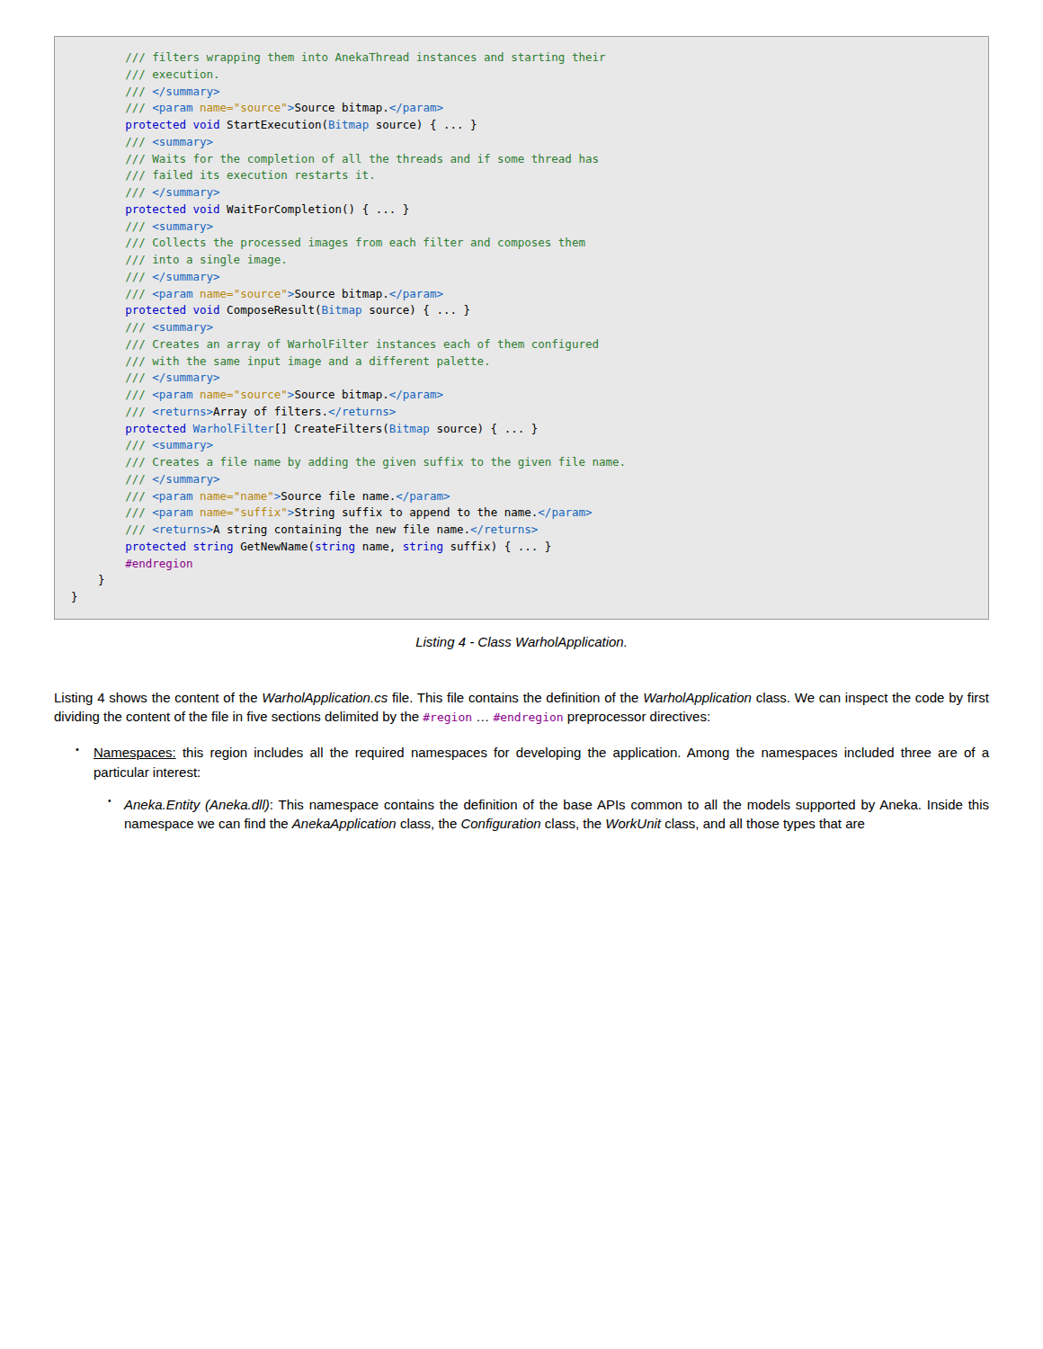/// filters wrapping them into AnekaThread instances and starting their /// execution. /// </summary> /// <param name="source">Source bitmap.</param> protected void StartExecution(Bitmap source) { ... } /// <summary> /// Waits for the completion of all the threads and if some thread has /// failed its execution restarts it. /// </summary> protected void WaitForCompletion() { ... } /// <summary> /// Collects the processed images from each filter and composes them /// into a single image. /// </summary> /// <param name="source">Source bitmap.</param> protected void ComposeResult(Bitmap source) { ... } /// <summary> /// Creates an array of WarholFilter instances each of them configured /// with the same input image and a different palette. /// </summary> /// <param name="source">Source bitmap.</param> /// <returns>Array of filters.</returns> protected WarholFilter[] CreateFilters(Bitmap source) { ... } /// <summary> /// Creates a file name by adding the given suffix to the given file name. /// </summary> /// <param name="name">Source file name.</param> /// <param name="suffix">String suffix to append to the name.</param> /// <returns>A string containing the new file name.</returns> protected string GetNewName(string name, string suffix) { ... } #endregion } }
Listing 4 - Class WarholApplication.
Listing 4 shows the content of the WarholApplication.cs file. This file contains the definition of the WarholApplication class. We can inspect the code by first dividing the content of the file in five sections delimited by the #region … #endregion preprocessor directives:
Namespaces: this region includes all the required namespaces for developing the application. Among the namespaces included three are of a particular interest:
Aneka.Entity (Aneka.dll): This namespace contains the definition of the base APIs common to all the models supported by Aneka. Inside this namespace we can find the AnekaApplication class, the Configuration class, the WorkUnit class, and all those types that are